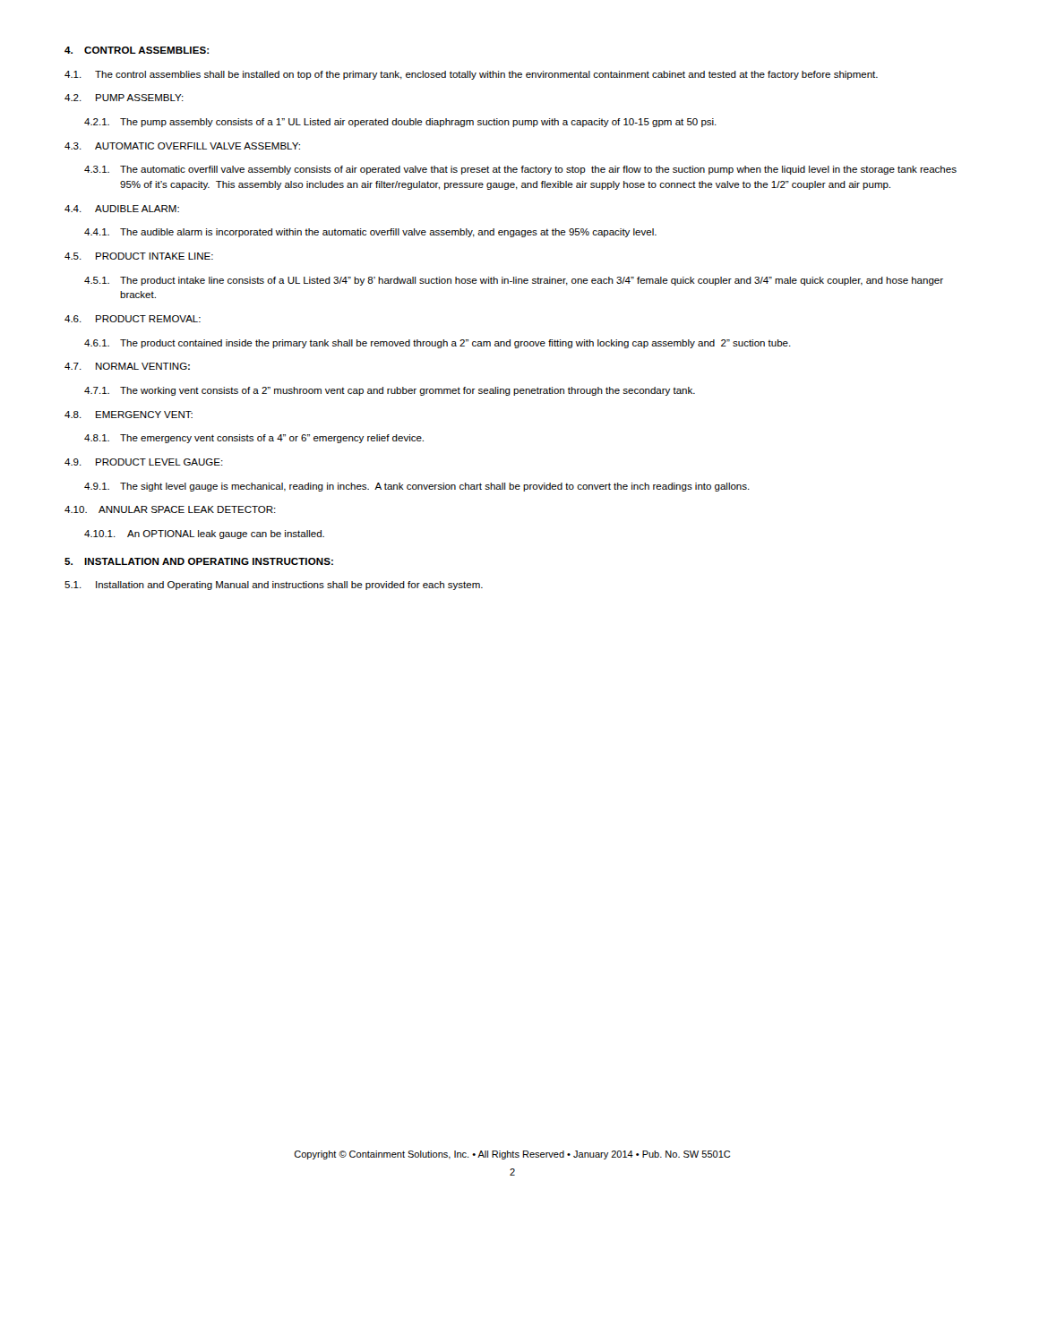4. CONTROL ASSEMBLIES:
4.1. The control assemblies shall be installed on top of the primary tank, enclosed totally within the environmental containment cabinet and tested at the factory before shipment.
4.2. PUMP ASSEMBLY:
4.2.1. The pump assembly consists of a 1” UL Listed air operated double diaphragm suction pump with a capacity of 10-15 gpm at 50 psi.
4.3. AUTOMATIC OVERFILL VALVE ASSEMBLY:
4.3.1. The automatic overfill valve assembly consists of air operated valve that is preset at the factory to stop the air flow to the suction pump when the liquid level in the storage tank reaches 95% of it’s capacity. This assembly also includes an air filter/regulator, pressure gauge, and flexible air supply hose to connect the valve to the 1/2” coupler and air pump.
4.4. AUDIBLE ALARM:
4.4.1. The audible alarm is incorporated within the automatic overfill valve assembly, and engages at the 95% capacity level.
4.5. PRODUCT INTAKE LINE:
4.5.1. The product intake line consists of a UL Listed 3/4” by 8’ hardwall suction hose with in-line strainer, one each 3/4” female quick coupler and 3/4” male quick coupler, and hose hanger bracket.
4.6. PRODUCT REMOVAL:
4.6.1. The product contained inside the primary tank shall be removed through a 2” cam and groove fitting with locking cap assembly and 2” suction tube.
4.7. NORMAL VENTING:
4.7.1. The working vent consists of a 2” mushroom vent cap and rubber grommet for sealing penetration through the secondary tank.
4.8. EMERGENCY VENT:
4.8.1. The emergency vent consists of a 4” or 6” emergency relief device.
4.9. PRODUCT LEVEL GAUGE:
4.9.1. The sight level gauge is mechanical, reading in inches. A tank conversion chart shall be provided to convert the inch readings into gallons.
4.10. ANNULAR SPACE LEAK DETECTOR:
4.10.1. An OPTIONAL leak gauge can be installed.
5. INSTALLATION AND OPERATING INSTRUCTIONS:
5.1. Installation and Operating Manual and instructions shall be provided for each system.
Copyright © Containment Solutions, Inc. • All Rights Reserved • January 2014 • Pub. No. SW 5501C
2